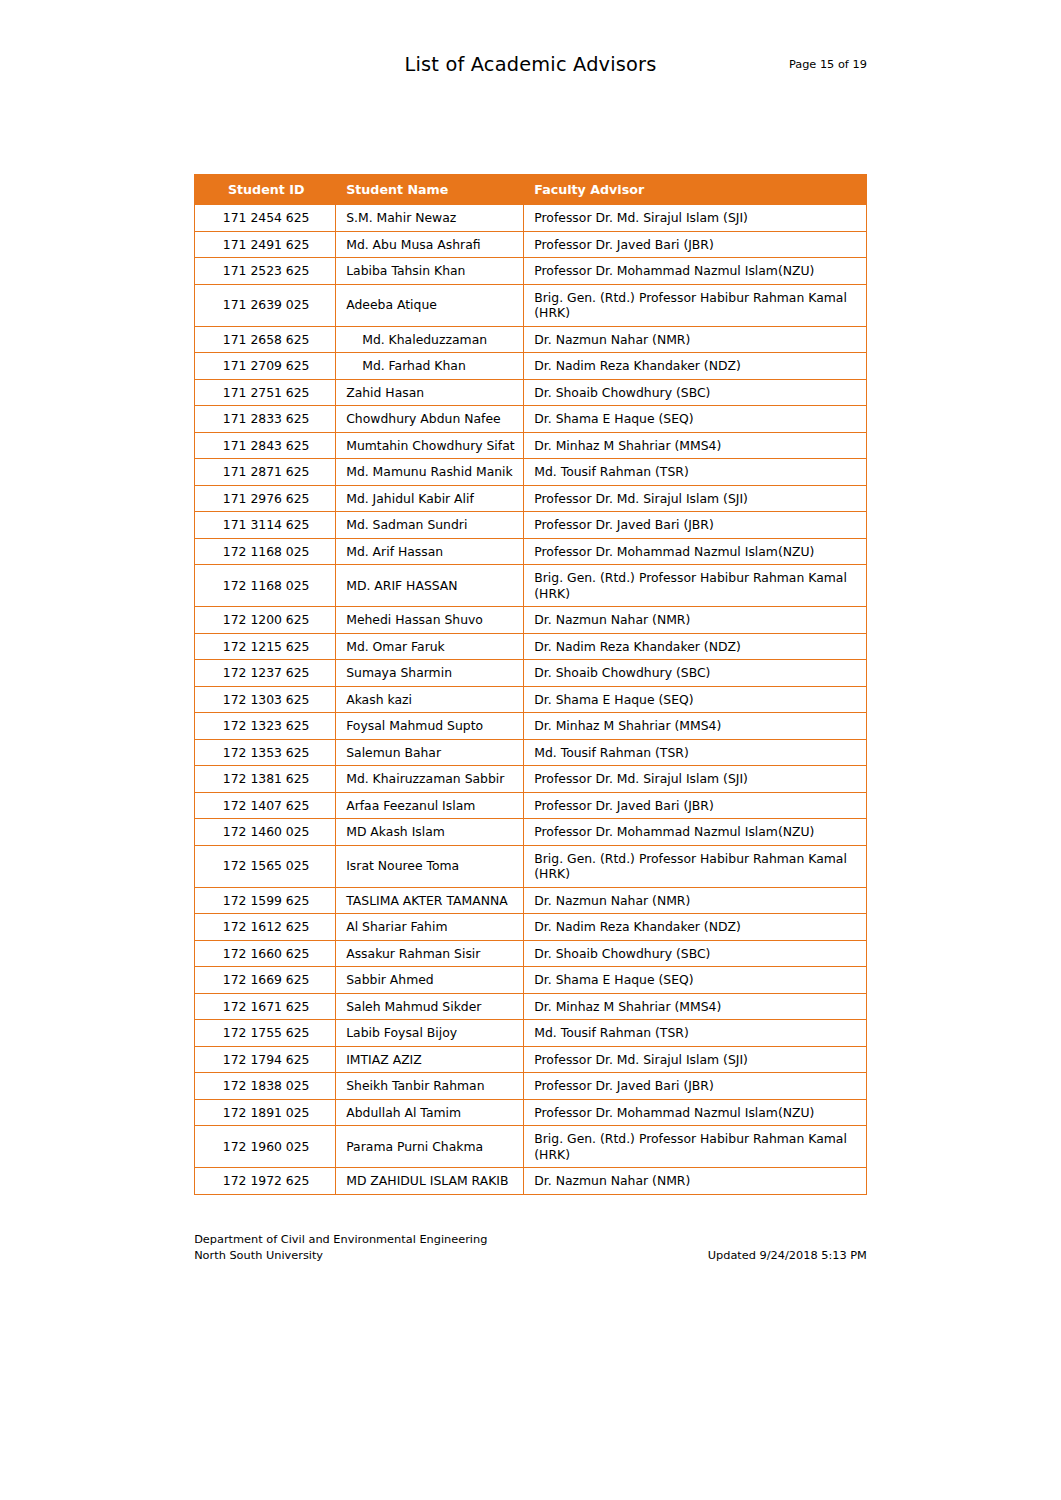Page 15 of 19
List of Academic Advisors
| Student ID | Student Name | Faculty Advisor |
| --- | --- | --- |
| 171 2454 625 | S.M. Mahir Newaz | Professor Dr. Md. Sirajul Islam (SJI) |
| 171 2491 625 | Md. Abu Musa Ashrafi | Professor Dr. Javed Bari (JBR) |
| 171 2523 625 | Labiba Tahsin Khan | Professor Dr. Mohammad Nazmul Islam(NZU) |
| 171 2639 025 | Adeeba Atique | Brig. Gen. (Rtd.) Professor Habibur Rahman Kamal (HRK) |
| 171 2658 625 | Md. Khaleduzzaman | Dr. Nazmun Nahar (NMR) |
| 171 2709 625 | Md. Farhad Khan | Dr. Nadim Reza Khandaker (NDZ) |
| 171 2751 625 | Zahid Hasan | Dr. Shoaib Chowdhury (SBC) |
| 171 2833 625 | Chowdhury Abdun Nafee | Dr. Shama E Haque (SEQ) |
| 171 2843 625 | Mumtahin Chowdhury Sifat | Dr. Minhaz M Shahriar (MMS4) |
| 171 2871 625 | Md. Mamunu Rashid Manik | Md. Tousif Rahman (TSR) |
| 171 2976 625 | Md. Jahidul Kabir Alif | Professor Dr. Md. Sirajul Islam (SJI) |
| 171 3114 625 | Md. Sadman Sundri | Professor Dr. Javed Bari (JBR) |
| 172 1168 025 | Md. Arif Hassan | Professor Dr. Mohammad Nazmul Islam(NZU) |
| 172 1168 025 | MD. ARIF HASSAN | Brig. Gen. (Rtd.) Professor Habibur Rahman Kamal (HRK) |
| 172 1200 625 | Mehedi Hassan Shuvo | Dr. Nazmun Nahar (NMR) |
| 172 1215 625 | Md. Omar Faruk | Dr. Nadim Reza Khandaker (NDZ) |
| 172 1237 625 | Sumaya Sharmin | Dr. Shoaib Chowdhury (SBC) |
| 172 1303 625 | Akash kazi | Dr. Shama E Haque (SEQ) |
| 172 1323 625 | Foysal Mahmud Supto | Dr. Minhaz M Shahriar (MMS4) |
| 172 1353 625 | Salemun Bahar | Md. Tousif Rahman (TSR) |
| 172 1381 625 | Md. Khairuzzaman Sabbir | Professor Dr. Md. Sirajul Islam (SJI) |
| 172 1407 625 | Arfaa Feezanul Islam | Professor Dr. Javed Bari (JBR) |
| 172 1460 025 | MD Akash Islam | Professor Dr. Mohammad Nazmul Islam(NZU) |
| 172 1565 025 | Israt Nouree Toma | Brig. Gen. (Rtd.) Professor Habibur Rahman Kamal (HRK) |
| 172 1599 625 | TASLIMA AKTER TAMANNA | Dr. Nazmun Nahar (NMR) |
| 172 1612 625 | Al Shariar Fahim | Dr. Nadim Reza Khandaker (NDZ) |
| 172 1660 625 | Assakur Rahman Sisir | Dr. Shoaib Chowdhury (SBC) |
| 172 1669 625 | Sabbir Ahmed | Dr. Shama E Haque (SEQ) |
| 172 1671 625 | Saleh Mahmud Sikder | Dr. Minhaz M Shahriar (MMS4) |
| 172 1755 625 | Labib Foysal Bijoy | Md. Tousif Rahman (TSR) |
| 172 1794 625 | IMTIAZ AZIZ | Professor Dr. Md. Sirajul Islam (SJI) |
| 172 1838 025 | Sheikh Tanbir Rahman | Professor Dr. Javed Bari (JBR) |
| 172 1891 025 | Abdullah Al Tamim | Professor Dr. Mohammad Nazmul Islam(NZU) |
| 172 1960 025 | Parama Purni Chakma | Brig. Gen. (Rtd.) Professor Habibur Rahman Kamal (HRK) |
| 172 1972 625 | MD ZAHIDUL ISLAM RAKIB | Dr. Nazmun Nahar (NMR) |
Department of Civil and Environmental Engineering
North South University
Updated 9/24/2018 5:13 PM